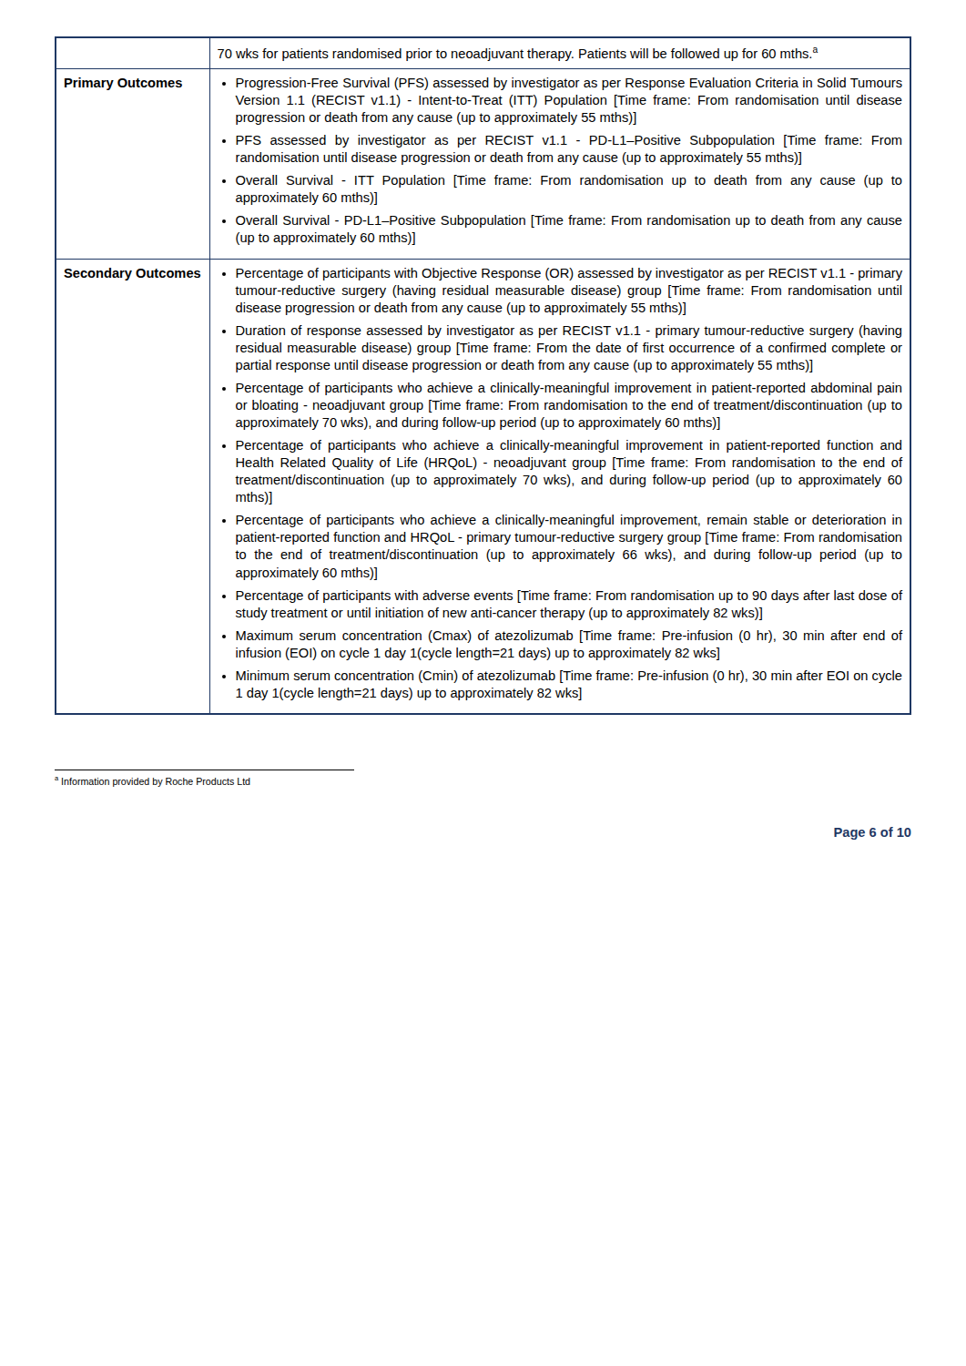| | 70 wks for patients randomised prior to neoadjuvant therapy. Patients will be followed up for 60 mths. a |
| Primary Outcomes | Progression-Free Survival (PFS) assessed by investigator as per Response Evaluation Criteria in Solid Tumours Version 1.1 (RECIST v1.1) - Intent-to-Treat (ITT) Population [Time frame: From randomisation until disease progression or death from any cause (up to approximately 55 mths)] PFS assessed by investigator as per RECIST v1.1 - PD-L1–Positive Subpopulation [Time frame: From randomisation until disease progression or death from any cause (up to approximately 55 mths)] Overall Survival - ITT Population [Time frame: From randomisation up to death from any cause (up to approximately 60 mths)] Overall Survival - PD-L1–Positive Subpopulation [Time frame: From randomisation up to death from any cause (up to approximately 60 mths)] |
| Secondary Outcomes | Percentage of participants with Objective Response (OR) assessed by investigator as per RECIST v1.1 - primary tumour-reductive surgery (having residual measurable disease) group [Time frame: From randomisation until disease progression or death from any cause (up to approximately 55 mths)] Duration of response assessed by investigator as per RECIST v1.1 - primary tumour-reductive surgery (having residual measurable disease) group [Time frame: From the date of first occurrence of a confirmed complete or partial response until disease progression or death from any cause (up to approximately 55 mths)] Percentage of participants who achieve a clinically-meaningful improvement in patient-reported abdominal pain or bloating - neoadjuvant group [Time frame: From randomisation to the end of treatment/discontinuation (up to approximately 70 wks), and during follow-up period (up to approximately 60 mths)] Percentage of participants who achieve a clinically-meaningful improvement in patient-reported function and Health Related Quality of Life (HRQoL) - neoadjuvant group [Time frame: From randomisation to the end of treatment/discontinuation (up to approximately 70 wks), and during follow-up period (up to approximately 60 mths)] Percentage of participants who achieve a clinically-meaningful improvement, remain stable or deterioration in patient-reported function and HRQoL - primary tumour-reductive surgery group [Time frame: From randomisation to the end of treatment/discontinuation (up to approximately 66 wks), and during follow-up period (up to approximately 60 mths)] Percentage of participants with adverse events [Time frame: From randomisation up to 90 days after last dose of study treatment or until initiation of new anti-cancer therapy (up to approximately 82 wks)] Maximum serum concentration (Cmax) of atezolizumab [Time frame: Pre-infusion (0 hr), 30 min after end of infusion (EOI) on cycle 1 day 1(cycle length=21 days) up to approximately 82 wks] Minimum serum concentration (Cmin) of atezolizumab [Time frame: Pre-infusion (0 hr), 30 min after EOI on cycle 1 day 1(cycle length=21 days) up to approximately 82 wks] |
a Information provided by Roche Products Ltd
Page 6 of 10